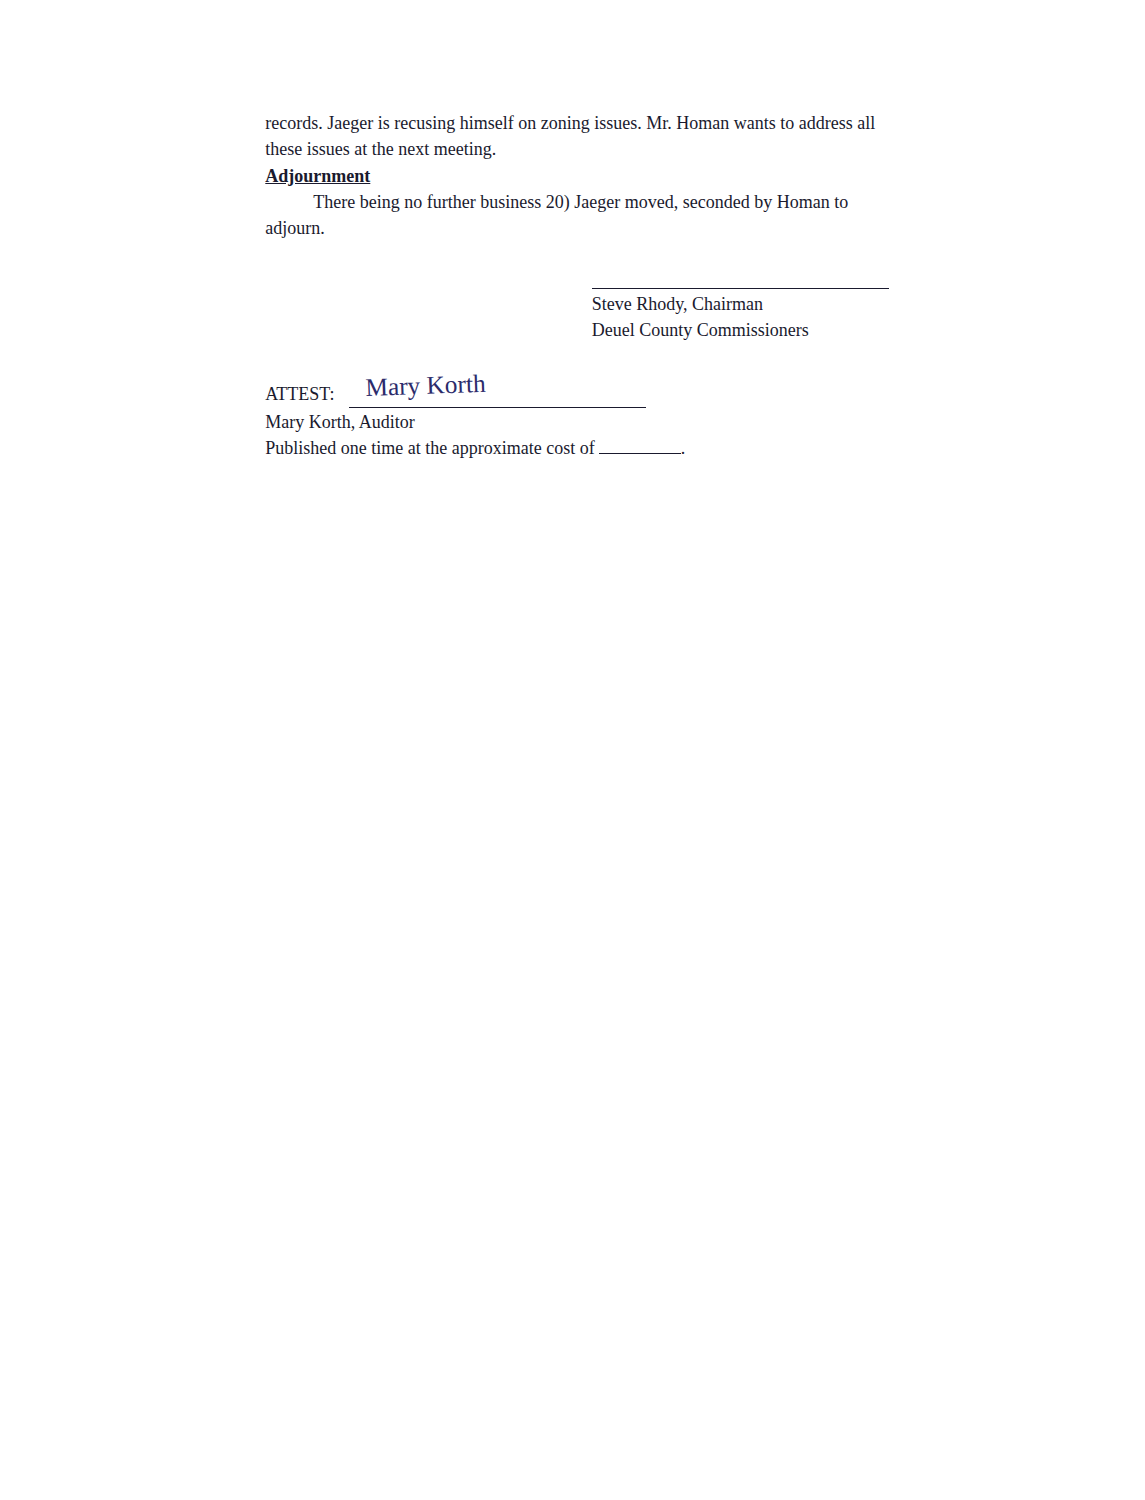records. Jaeger is recusing himself on zoning issues. Mr. Homan wants to address all these issues at the next meeting.
Adjournment
There being no further business 20) Jaeger moved, seconded by Homan to adjourn.
Steve Rhody, Chairman
Deuel County Commissioners
ATTEST: Mary Korth
Mary Korth, Auditor
Published one time at the approximate cost of .